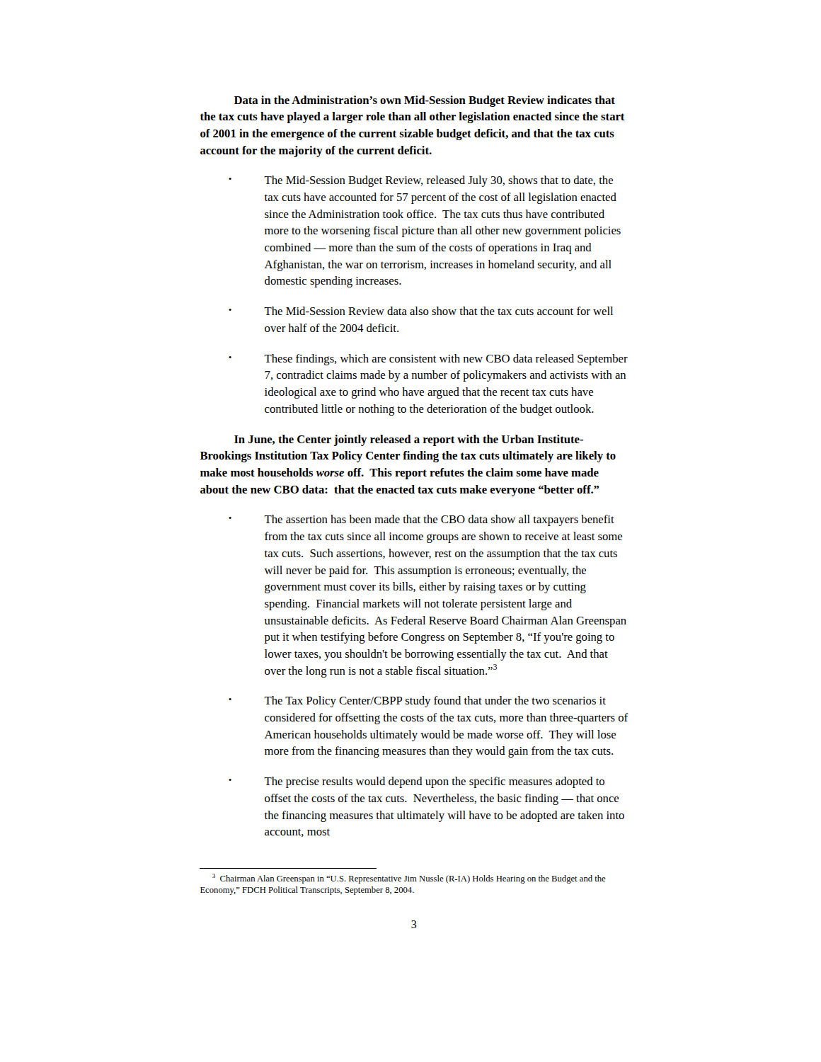Data in the Administration’s own Mid-Session Budget Review indicates that the tax cuts have played a larger role than all other legislation enacted since the start of 2001 in the emergence of the current sizable budget deficit, and that the tax cuts account for the majority of the current deficit.
The Mid-Session Budget Review, released July 30, shows that to date, the tax cuts have accounted for 57 percent of the cost of all legislation enacted since the Administration took office. The tax cuts thus have contributed more to the worsening fiscal picture than all other new government policies combined — more than the sum of the costs of operations in Iraq and Afghanistan, the war on terrorism, increases in homeland security, and all domestic spending increases.
The Mid-Session Review data also show that the tax cuts account for well over half of the 2004 deficit.
These findings, which are consistent with new CBO data released September 7, contradict claims made by a number of policymakers and activists with an ideological axe to grind who have argued that the recent tax cuts have contributed little or nothing to the deterioration of the budget outlook.
In June, the Center jointly released a report with the Urban Institute-Brookings Institution Tax Policy Center finding the tax cuts ultimately are likely to make most households worse off. This report refutes the claim some have made about the new CBO data: that the enacted tax cuts make everyone “better off.”
The assertion has been made that the CBO data show all taxpayers benefit from the tax cuts since all income groups are shown to receive at least some tax cuts. Such assertions, however, rest on the assumption that the tax cuts will never be paid for. This assumption is erroneous; eventually, the government must cover its bills, either by raising taxes or by cutting spending. Financial markets will not tolerate persistent large and unsustainable deficits. As Federal Reserve Board Chairman Alan Greenspan put it when testifying before Congress on September 8, “If you're going to lower taxes, you shouldn't be borrowing essentially the tax cut. And that over the long run is not a stable fiscal situation.”3
The Tax Policy Center/CBPP study found that under the two scenarios it considered for offsetting the costs of the tax cuts, more than three-quarters of American households ultimately would be made worse off. They will lose more from the financing measures than they would gain from the tax cuts.
The precise results would depend upon the specific measures adopted to offset the costs of the tax cuts. Nevertheless, the basic finding — that once the financing measures that ultimately will have to be adopted are taken into account, most
3 Chairman Alan Greenspan in “U.S. Representative Jim Nussle (R-IA) Holds Hearing on the Budget and the Economy,” FDCH Political Transcripts, September 8, 2004.
3